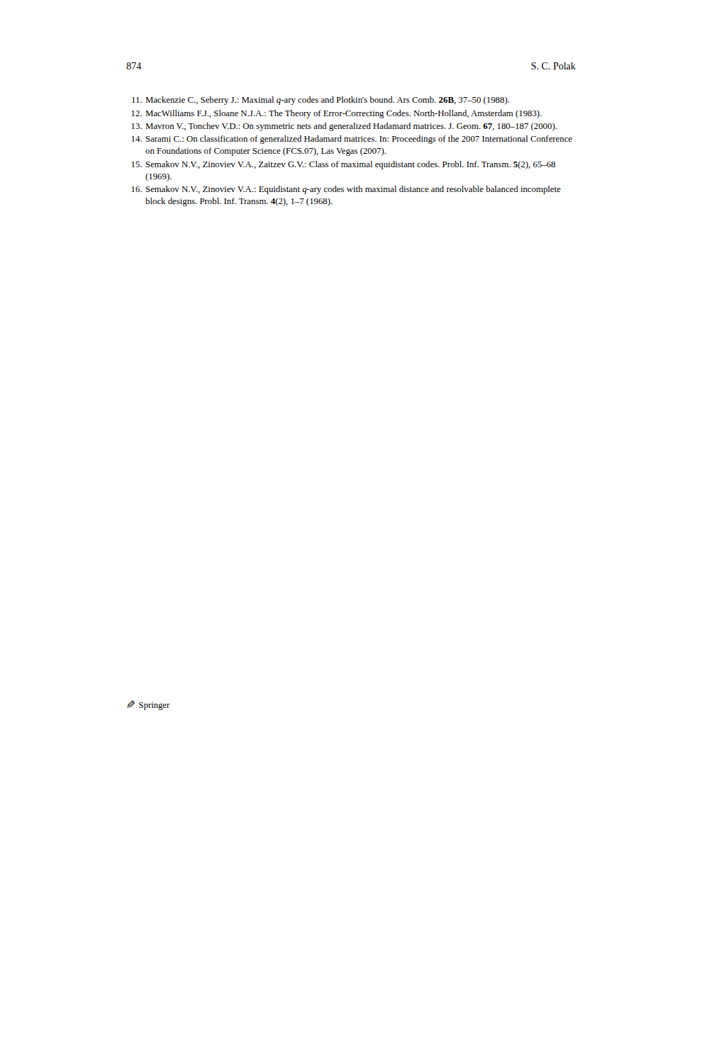874 S. C. Polak
11. Mackenzie C., Seberry J.: Maximal q-ary codes and Plotkin's bound. Ars Comb. 26B, 37–50 (1988).
12. MacWilliams F.J., Sloane N.J.A.: The Theory of Error-Correcting Codes. North-Holland, Amsterdam (1983).
13. Mavron V., Tonchev V.D.: On symmetric nets and generalized Hadamard matrices. J. Geom. 67, 180–187 (2000).
14. Sarami C.: On classification of generalized Hadamard matrices. In: Proceedings of the 2007 International Conference on Foundations of Computer Science (FCS.07), Las Vegas (2007).
15. Semakov N.V., Zinoviev V.A., Zaitzev G.V.: Class of maximal equidistant codes. Probl. Inf. Transm. 5(2), 65–68 (1969).
16. Semakov N.V., Zinoviev V.A.: Equidistant q-ary codes with maximal distance and resolvable balanced incomplete block designs. Probl. Inf. Transm. 4(2), 1–7 (1968).
✎ Springer